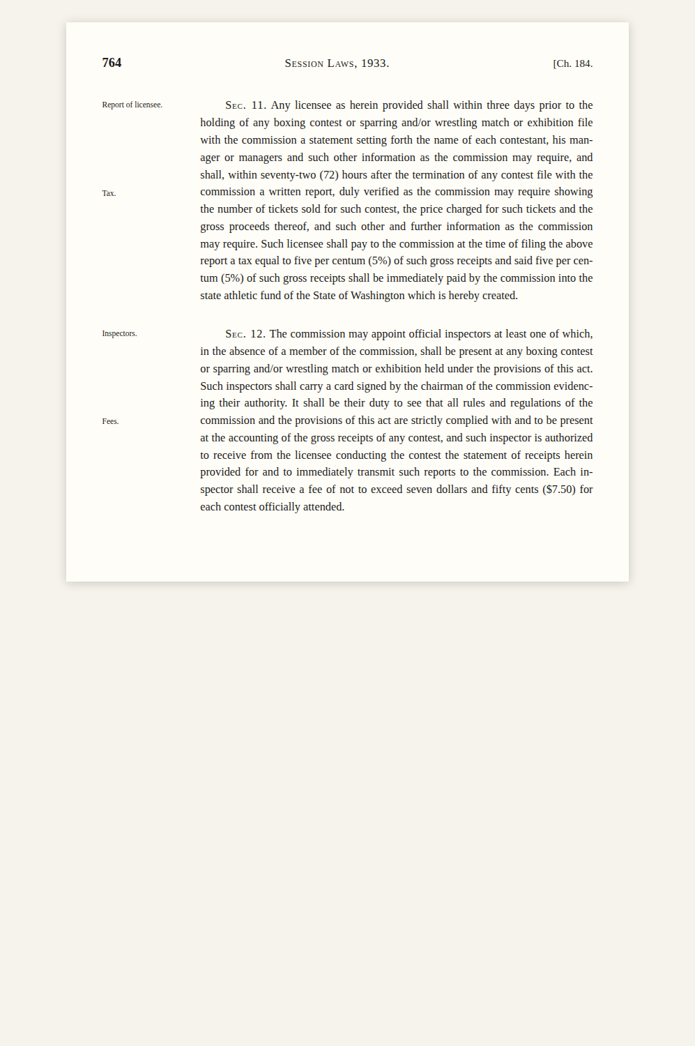764 Session Laws, 1933. [Ch. 184.
Report of licensee.
Tax.
Sec. 11. Any licensee as herein provided shall within three days prior to the holding of any boxing contest or sparring and/or wrestling match or exhibition file with the commission a statement setting forth the name of each contestant, his manager or managers and such other information as the commission may require, and shall, within seventy-two (72) hours after the termination of any contest file with the commission a written report, duly verified as the commission may require showing the number of tickets sold for such contest, the price charged for such tickets and the gross proceeds thereof, and such other and further information as the commission may require. Such licensee shall pay to the commission at the time of filing the above report a tax equal to five per centum (5%) of such gross receipts and said five per centum (5%) of such gross receipts shall be immediately paid by the commission into the state athletic fund of the State of Washington which is hereby created.
Inspectors.
Fees.
Sec. 12. The commission may appoint official inspectors at least one of which, in the absence of a member of the commission, shall be present at any boxing contest or sparring and/or wrestling match or exhibition held under the provisions of this act. Such inspectors shall carry a card signed by the chairman of the commission evidencing their authority. It shall be their duty to see that all rules and regulations of the commission and the provisions of this act are strictly complied with and to be present at the accounting of the gross receipts of any contest, and such inspector is authorized to receive from the licensee conducting the contest the statement of receipts herein provided for and to immediately transmit such reports to the commission. Each inspector shall receive a fee of not to exceed seven dollars and fifty cents ($7.50) for each contest officially attended.